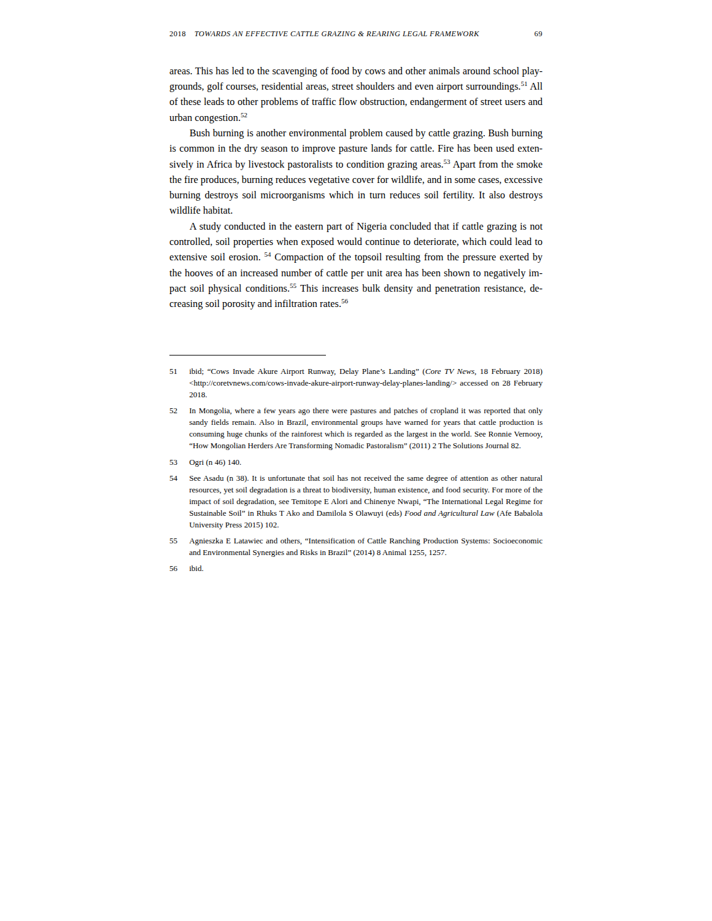2018 TOWARDS AN EFFECTIVE CATTLE GRAZING & REARING LEGAL FRAMEWORK 69
areas. This has led to the scavenging of food by cows and other animals around school playgrounds, golf courses, residential areas, street shoulders and even airport surroundings.51 All of these leads to other problems of traffic flow obstruction, endangerment of street users and urban congestion.52
Bush burning is another environmental problem caused by cattle grazing. Bush burning is common in the dry season to improve pasture lands for cattle. Fire has been used extensively in Africa by livestock pastoralists to condition grazing areas.53 Apart from the smoke the fire produces, burning reduces vegetative cover for wildlife, and in some cases, excessive burning destroys soil microorganisms which in turn reduces soil fertility. It also destroys wildlife habitat.
A study conducted in the eastern part of Nigeria concluded that if cattle grazing is not controlled, soil properties when exposed would continue to deteriorate, which could lead to extensive soil erosion. 54 Compaction of the topsoil resulting from the pressure exerted by the hooves of an increased number of cattle per unit area has been shown to negatively impact soil physical conditions.55 This increases bulk density and penetration resistance, decreasing soil porosity and infiltration rates.56
51 ibid; “Cows Invade Akure Airport Runway, Delay Plane’s Landing” (Core TV News, 18 February 2018) <http://coretvnews.com/cows-invade-akure-airport-runway-delay-planes-landing/> accessed on 28 February 2018.
52 In Mongolia, where a few years ago there were pastures and patches of cropland it was reported that only sandy fields remain. Also in Brazil, environmental groups have warned for years that cattle production is consuming huge chunks of the rainforest which is regarded as the largest in the world. See Ronnie Vernooy, “How Mongolian Herders Are Transforming Nomadic Pastoralism” (2011) 2 The Solutions Journal 82.
53 Ogri (n 46) 140.
54 See Asadu (n 38). It is unfortunate that soil has not received the same degree of attention as other natural resources, yet soil degradation is a threat to biodiversity, human existence, and food security. For more of the impact of soil degradation, see Temitope E Alori and Chinenye Nwapi, “The International Legal Regime for Sustainable Soil” in Rhuks T Ako and Damilola S Olawuyi (eds) Food and Agricultural Law (Afe Babalola University Press 2015) 102.
55 Agnieszka E Latawiec and others, “Intensification of Cattle Ranching Production Systems: Socioeconomic and Environmental Synergies and Risks in Brazil” (2014) 8 Animal 1255, 1257.
56 ibid.